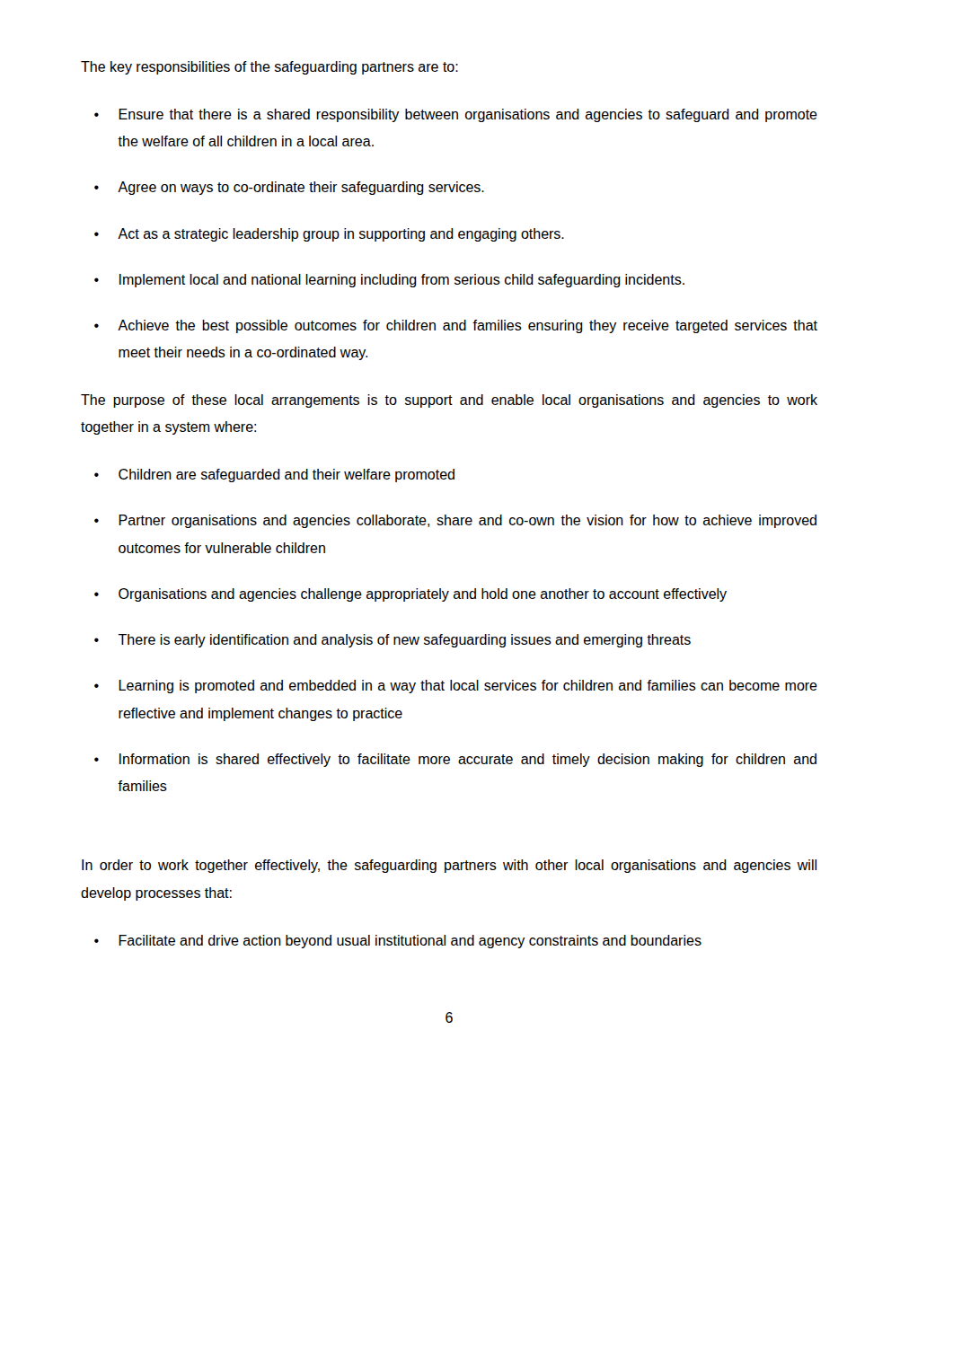The key responsibilities of the safeguarding partners are to:
Ensure that there is a shared responsibility between organisations and agencies to safeguard and promote the welfare of all children in a local area.
Agree on ways to co-ordinate their safeguarding services.
Act as a strategic leadership group in supporting and engaging others.
Implement local and national learning including from serious child safeguarding incidents.
Achieve the best possible outcomes for children and families ensuring they receive targeted services that meet their needs in a co-ordinated way.
The purpose of these local arrangements is to support and enable local organisations and agencies to work together in a system where:
Children are safeguarded and their welfare promoted
Partner organisations and agencies collaborate, share and co-own the vision for how to achieve improved outcomes for vulnerable children
Organisations and agencies challenge appropriately and hold one another to account effectively
There is early identification and analysis of new safeguarding issues and emerging threats
Learning is promoted and embedded in a way that local services for children and families can become more reflective and implement changes to practice
Information is shared effectively to facilitate more accurate and timely decision making for children and families
In order to work together effectively, the safeguarding partners with other local organisations and agencies will develop processes that:
Facilitate and drive action beyond usual institutional and agency constraints and boundaries
6